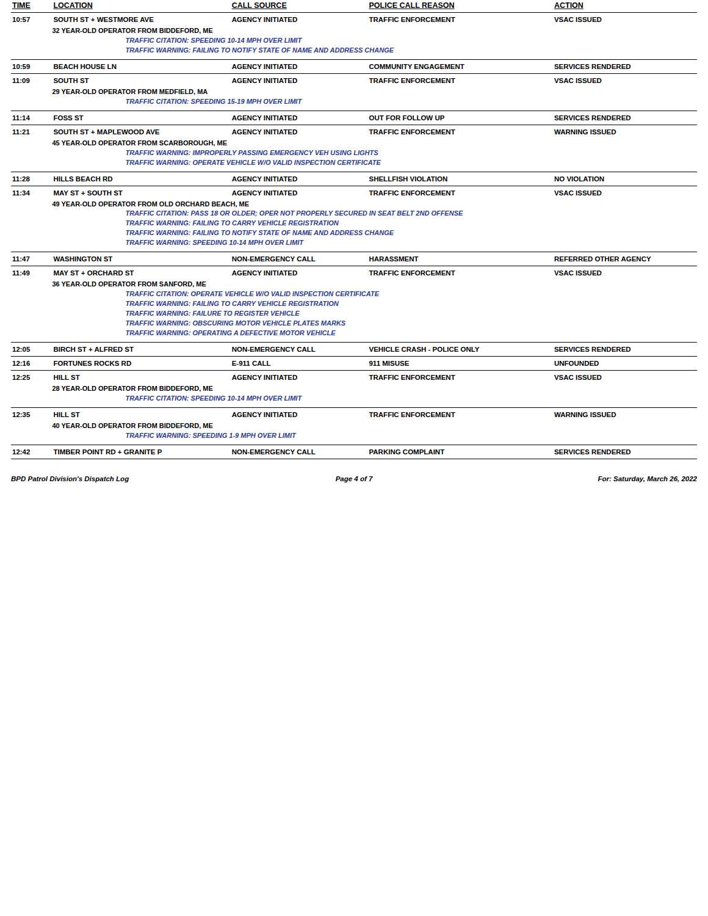| TIME | LOCATION | CALL SOURCE | POLICE CALL REASON | ACTION |
| --- | --- | --- | --- | --- |
| 10:57 | SOUTH ST + WESTMORE AVE | AGENCY INITIATED | TRAFFIC ENFORCEMENT | VSAC ISSUED |
| | 32 YEAR-OLD OPERATOR FROM BIDDEFORD, ME |
| | TRAFFIC CITATION: SPEEDING 10-14 MPH OVER LIMIT |
| | TRAFFIC WARNING: FAILING TO NOTIFY STATE OF NAME AND ADDRESS CHANGE |
| 10:59 | BEACH HOUSE LN | AGENCY INITIATED | COMMUNITY ENGAGEMENT | SERVICES RENDERED |
| 11:09 | SOUTH ST | AGENCY INITIATED | TRAFFIC ENFORCEMENT | VSAC ISSUED |
| | 29 YEAR-OLD OPERATOR FROM MEDFIELD, MA |
| | TRAFFIC CITATION: SPEEDING 15-19 MPH OVER LIMIT |
| 11:14 | FOSS ST | AGENCY INITIATED | OUT FOR FOLLOW UP | SERVICES RENDERED |
| 11:21 | SOUTH ST + MAPLEWOOD AVE | AGENCY INITIATED | TRAFFIC ENFORCEMENT | WARNING ISSUED |
| | 45 YEAR-OLD OPERATOR FROM SCARBOROUGH, ME |
| | TRAFFIC WARNING: IMPROPERLY PASSING EMERGENCY VEH USING LIGHTS |
| | TRAFFIC WARNING: OPERATE VEHICLE W/O VALID INSPECTION CERTIFICATE |
| 11:28 | HILLS BEACH RD | AGENCY INITIATED | SHELLFISH VIOLATION | NO VIOLATION |
| 11:34 | MAY ST + SOUTH ST | AGENCY INITIATED | TRAFFIC ENFORCEMENT | VSAC ISSUED |
| | 49 YEAR-OLD OPERATOR FROM OLD ORCHARD BEACH, ME |
| | TRAFFIC CITATION: PASS 18 OR OLDER; OPER NOT PROPERLY SECURED IN SEAT BELT 2ND OFFENSE |
| | TRAFFIC WARNING: FAILING TO CARRY VEHICLE REGISTRATION |
| | TRAFFIC WARNING: FAILING TO NOTIFY STATE OF NAME AND ADDRESS CHANGE |
| | TRAFFIC WARNING: SPEEDING 10-14 MPH OVER LIMIT |
| 11:47 | WASHINGTON ST | NON-EMERGENCY CALL | HARASSMENT | REFERRED OTHER AGENCY |
| 11:49 | MAY ST + ORCHARD ST | AGENCY INITIATED | TRAFFIC ENFORCEMENT | VSAC ISSUED |
| | 36 YEAR-OLD OPERATOR FROM SANFORD, ME |
| | TRAFFIC CITATION: OPERATE VEHICLE W/O VALID INSPECTION CERTIFICATE |
| | TRAFFIC WARNING: FAILING TO CARRY VEHICLE REGISTRATION |
| | TRAFFIC WARNING: FAILURE TO REGISTER VEHICLE |
| | TRAFFIC WARNING: OBSCURING MOTOR VEHICLE PLATES MARKS |
| | TRAFFIC WARNING: OPERATING A DEFECTIVE MOTOR VEHICLE |
| 12:05 | BIRCH ST + ALFRED ST | NON-EMERGENCY CALL | VEHICLE CRASH - POLICE ONLY | SERVICES RENDERED |
| 12:16 | FORTUNES ROCKS RD | E-911 CALL | 911 MISUSE | UNFOUNDED |
| 12:25 | HILL ST | AGENCY INITIATED | TRAFFIC ENFORCEMENT | VSAC ISSUED |
| | 28 YEAR-OLD OPERATOR FROM BIDDEFORD, ME |
| | TRAFFIC CITATION: SPEEDING 10-14 MPH OVER LIMIT |
| 12:35 | HILL ST | AGENCY INITIATED | TRAFFIC ENFORCEMENT | WARNING ISSUED |
| | 40 YEAR-OLD OPERATOR FROM BIDDEFORD, ME |
| | TRAFFIC WARNING: SPEEDING 1-9 MPH OVER LIMIT |
| 12:42 | TIMBER POINT RD + GRANITE P | NON-EMERGENCY CALL | PARKING COMPLAINT | SERVICES RENDERED |
BPD Patrol Division's Dispatch Log
Page 4 of 7
For: Saturday, March 26, 2022